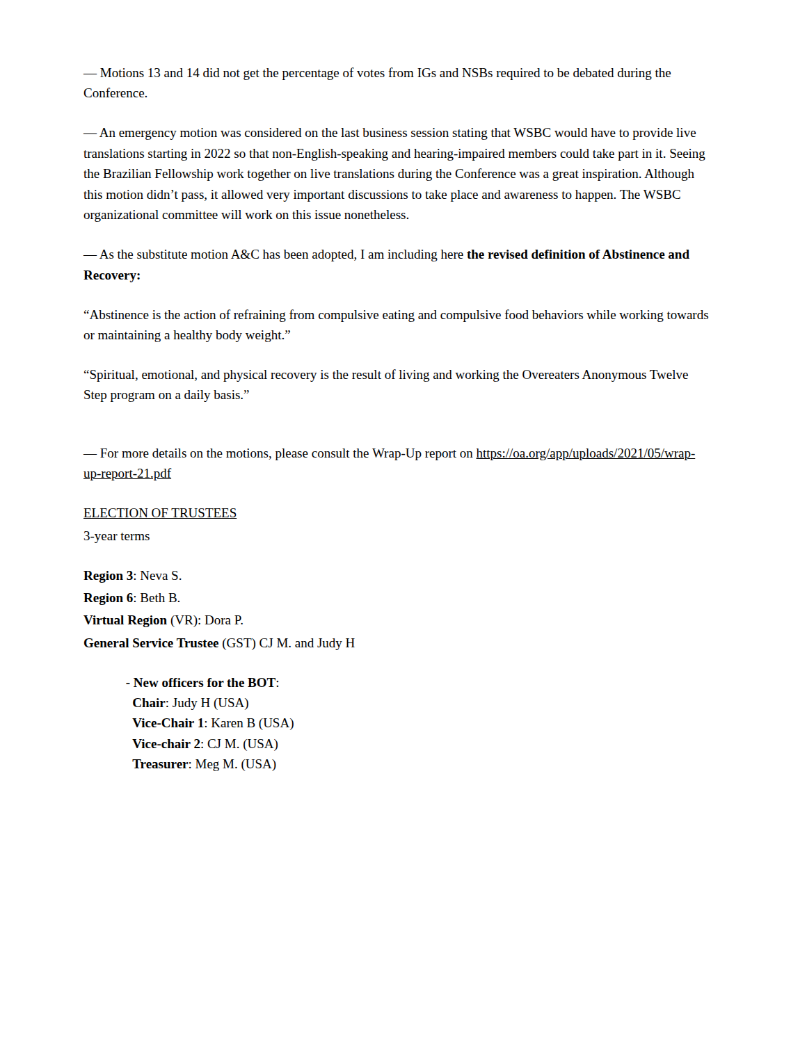— Motions 13 and 14 did not get the percentage of votes from IGs and NSBs required to be debated during the Conference.
— An emergency motion was considered on the last business session stating that WSBC would have to provide live translations starting in 2022 so that non-English-speaking and hearing-impaired members could take part in it. Seeing the Brazilian Fellowship work together on live translations during the Conference was a great inspiration. Although this motion didn’t pass, it allowed very important discussions to take place and awareness to happen. The WSBC organizational committee will work on this issue nonetheless.
— As the substitute motion A&C has been adopted, I am including here the revised definition of Abstinence and Recovery:
“Abstinence is the action of refraining from compulsive eating and compulsive food behaviors while working towards or maintaining a healthy body weight.”
“Spiritual, emotional, and physical recovery is the result of living and working the Overeaters Anonymous Twelve Step program on a daily basis.”
— For more details on the motions, please consult the Wrap-Up report on https://oa.org/app/uploads/2021/05/wrap-up-report-21.pdf
ELECTION OF TRUSTEES
3-year terms
Region 3: Neva S.
Region 6: Beth B.
Virtual Region (VR): Dora P.
General Service Trustee (GST) CJ M. and Judy H
- New officers for the BOT:
Chair: Judy H (USA)
Vice-Chair 1: Karen B (USA)
Vice-chair 2: CJ M. (USA)
Treasurer: Meg M. (USA)